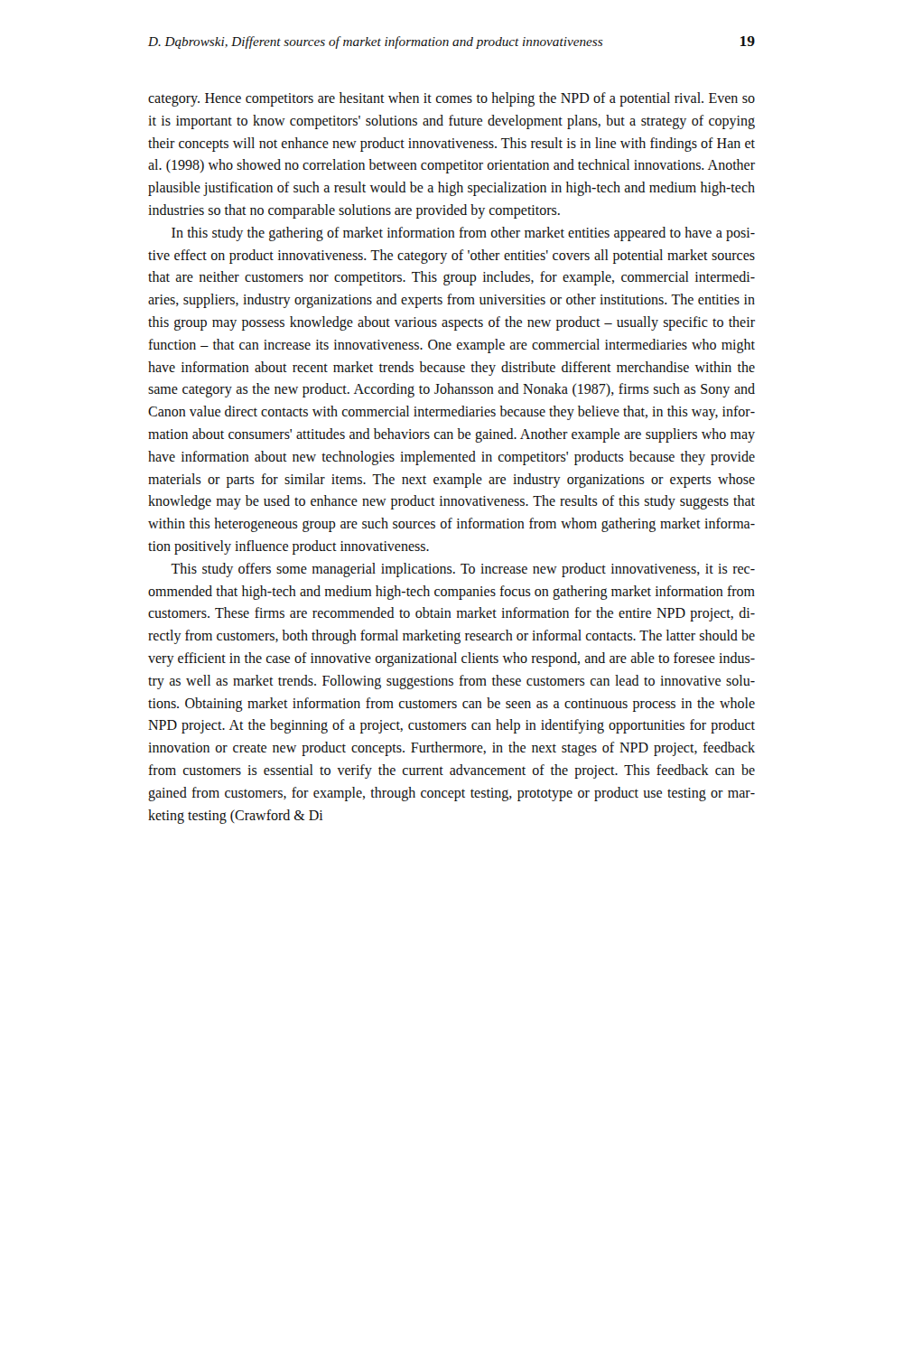D. Dąbrowski, Different sources of market information and product innovativeness 19
category. Hence competitors are hesitant when it comes to helping the NPD of a potential rival. Even so it is important to know competitors' solutions and future development plans, but a strategy of copying their concepts will not enhance new product innovativeness. This result is in line with findings of Han et al. (1998) who showed no correlation between competitor orientation and technical innovations. Another plausible justification of such a result would be a high specialization in high-tech and medium high-tech industries so that no comparable solutions are provided by competitors.
In this study the gathering of market information from other market entities appeared to have a positive effect on product innovativeness. The category of 'other entities' covers all potential market sources that are neither customers nor competitors. This group includes, for example, commercial intermediaries, suppliers, industry organizations and experts from universities or other institutions. The entities in this group may possess knowledge about various aspects of the new product – usually specific to their function – that can increase its innovativeness. One example are commercial intermediaries who might have information about recent market trends because they distribute different merchandise within the same category as the new product. According to Johansson and Nonaka (1987), firms such as Sony and Canon value direct contacts with commercial intermediaries because they believe that, in this way, information about consumers' attitudes and behaviors can be gained. Another example are suppliers who may have information about new technologies implemented in competitors' products because they provide materials or parts for similar items. The next example are industry organizations or experts whose knowledge may be used to enhance new product innovativeness. The results of this study suggests that within this heterogeneous group are such sources of information from whom gathering market information positively influence product innovativeness.
This study offers some managerial implications. To increase new product innovativeness, it is recommended that high-tech and medium high-tech companies focus on gathering market information from customers. These firms are recommended to obtain market information for the entire NPD project, directly from customers, both through formal marketing research or informal contacts. The latter should be very efficient in the case of innovative organizational clients who respond, and are able to foresee industry as well as market trends. Following suggestions from these customers can lead to innovative solutions. Obtaining market information from customers can be seen as a continuous process in the whole NPD project. At the beginning of a project, customers can help in identifying opportunities for product innovation or create new product concepts. Furthermore, in the next stages of NPD project, feedback from customers is essential to verify the current advancement of the project. This feedback can be gained from customers, for example, through concept testing, prototype or product use testing or marketing testing (Crawford & Di